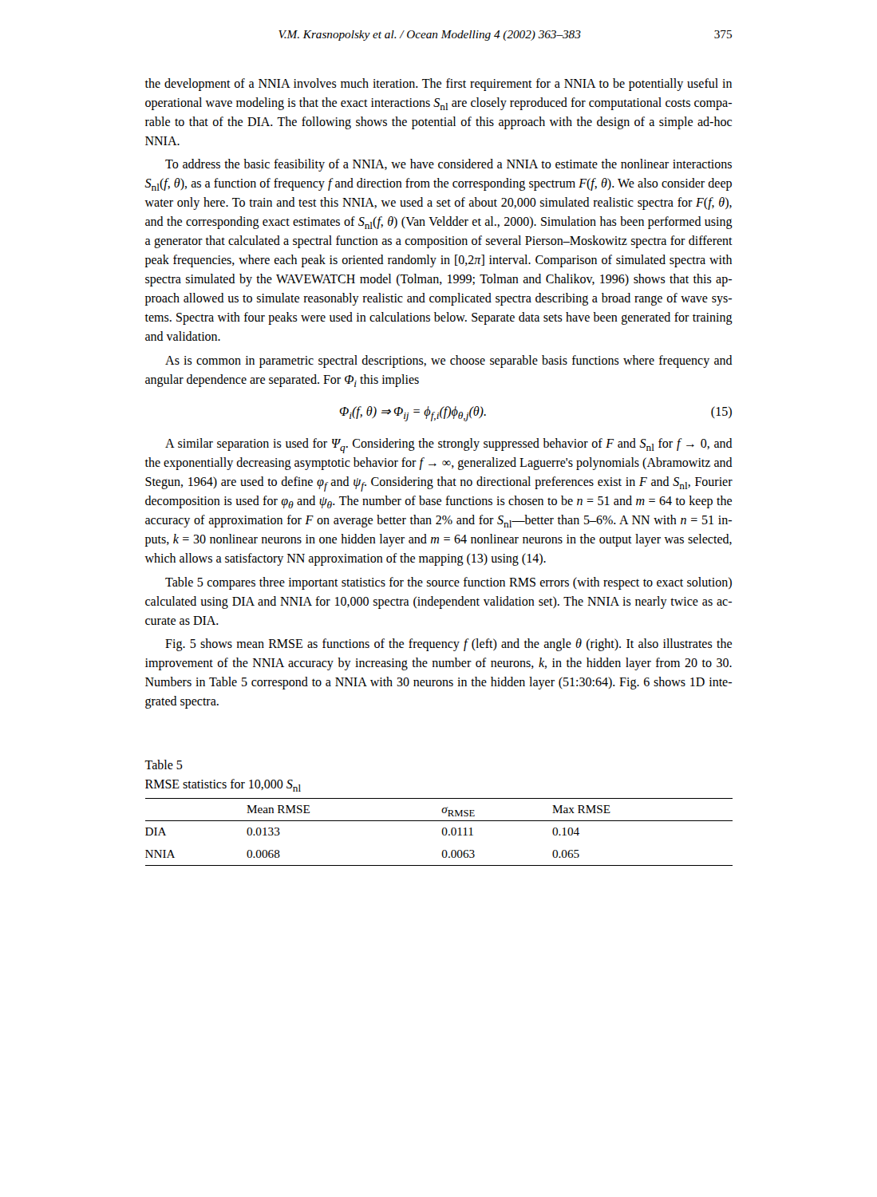V.M. Krasnopolsky et al. / Ocean Modelling 4 (2002) 363–383 375
the development of a NNIA involves much iteration. The first requirement for a NNIA to be potentially useful in operational wave modeling is that the exact interactions Snl are closely reproduced for computational costs comparable to that of the DIA. The following shows the potential of this approach with the design of a simple ad-hoc NNIA.
To address the basic feasibility of a NNIA, we have considered a NNIA to estimate the nonlinear interactions Snl(f, θ), as a function of frequency f and direction from the corresponding spectrum F(f, θ). We also consider deep water only here. To train and test this NNIA, we used a set of about 20,000 simulated realistic spectra for F(f, θ), and the corresponding exact estimates of Snl(f, θ) (Van Veldder et al., 2000). Simulation has been performed using a generator that calculated a spectral function as a composition of several Pierson–Moskowitz spectra for different peak frequencies, where each peak is oriented randomly in [0,2π] interval. Comparison of simulated spectra with spectra simulated by the WAVEWATCH model (Tolman, 1999; Tolman and Chalikov, 1996) shows that this approach allowed us to simulate reasonably realistic and complicated spectra describing a broad range of wave systems. Spectra with four peaks were used in calculations below. Separate data sets have been generated for training and validation.
As is common in parametric spectral descriptions, we choose separable basis functions where frequency and angular dependence are separated. For Φi this implies
Φi(f, θ) ⇒ Φij = ϕf,i(f)ϕθ,j(θ). (15)
A similar separation is used for Ψq. Considering the strongly suppressed behavior of F and Snl for f → 0, and the exponentially decreasing asymptotic behavior for f → ∞, generalized Laguerre's polynomials (Abramowitz and Stegun, 1964) are used to define φf and ψf. Considering that no directional preferences exist in F and Snl, Fourier decomposition is used for φθ and ψθ. The number of base functions is chosen to be n = 51 and m = 64 to keep the accuracy of approximation for F on average better than 2% and for Snl—better than 5–6%. A NN with n = 51 inputs, k = 30 nonlinear neurons in one hidden layer and m = 64 nonlinear neurons in the output layer was selected, which allows a satisfactory NN approximation of the mapping (13) using (14).
Table 5 compares three important statistics for the source function RMS errors (with respect to exact solution) calculated using DIA and NNIA for 10,000 spectra (independent validation set). The NNIA is nearly twice as accurate as DIA.
Fig. 5 shows mean RMSE as functions of the frequency f (left) and the angle θ (right). It also illustrates the improvement of the NNIA accuracy by increasing the number of neurons, k, in the hidden layer from 20 to 30. Numbers in Table 5 correspond to a NNIA with 30 neurons in the hidden layer (51:30:64). Fig. 6 shows 1D integrated spectra.
Table 5
RMSE statistics for 10,000 Snl
| | Mean RMSE | σ RMSE | Max RMSE |
| --- | --- | --- | --- |
| DIA | 0.0133 | 0.0111 | 0.104 |
| NNIA | 0.0068 | 0.0063 | 0.065 |